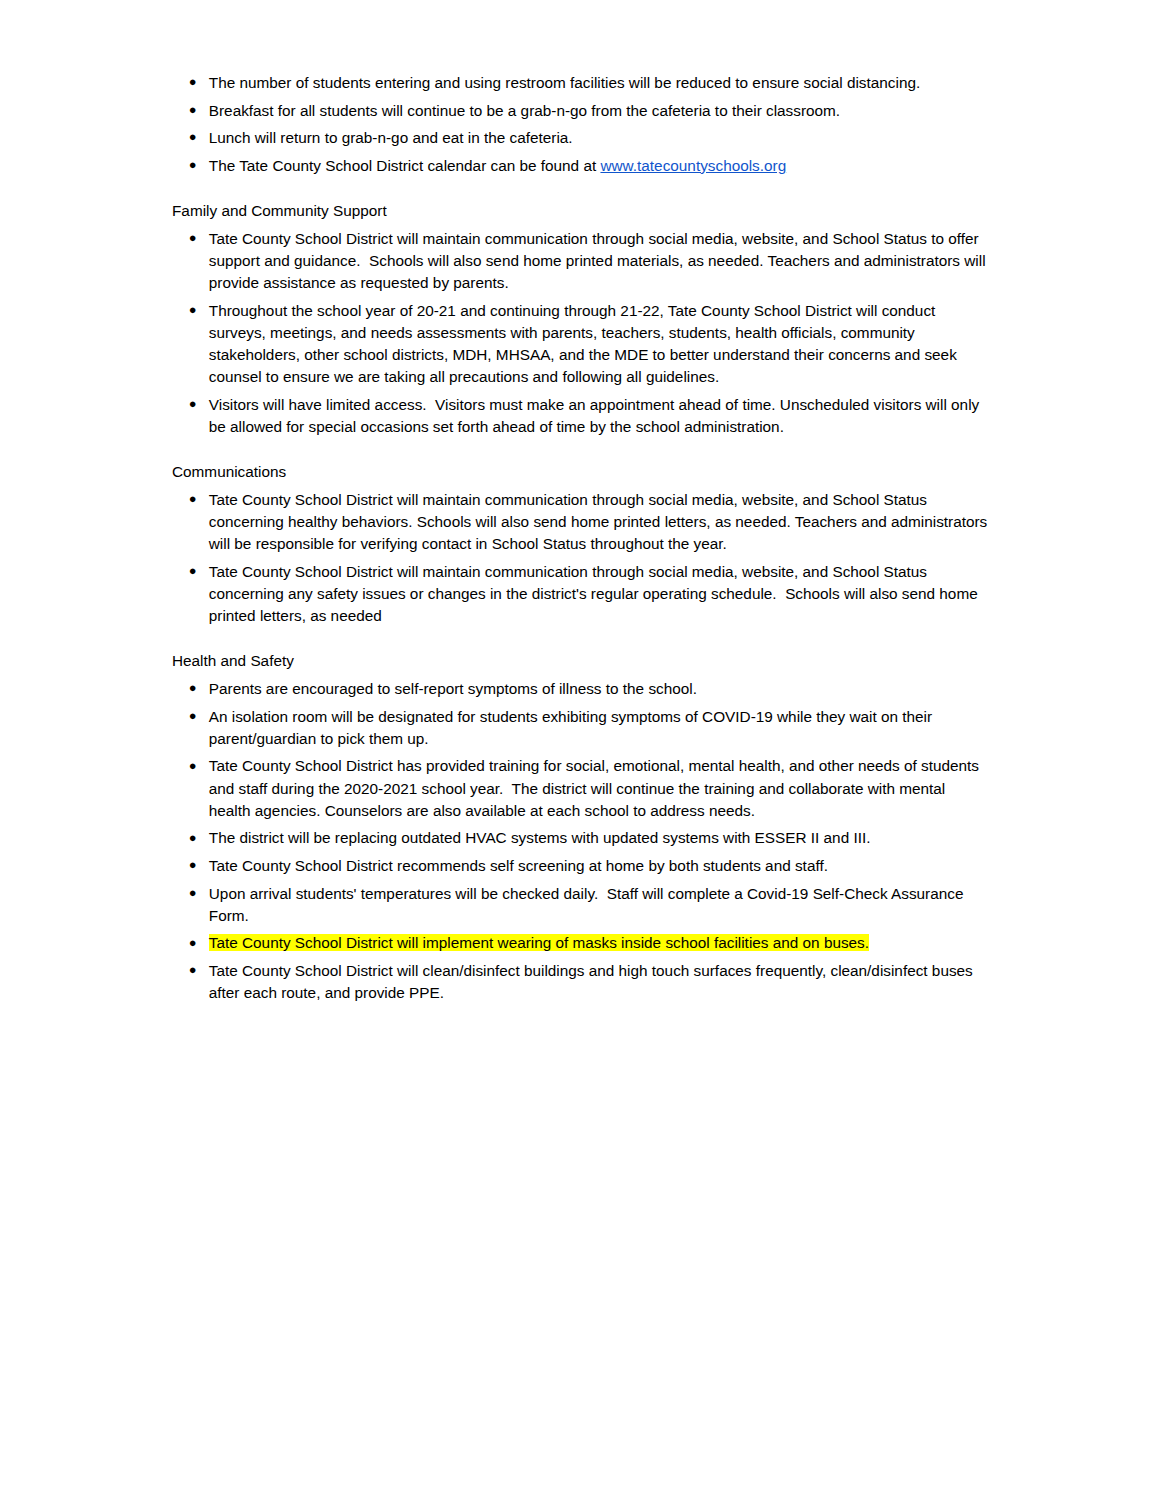The number of students entering and using restroom facilities will be reduced to ensure social distancing.
Breakfast for all students will continue to be a grab-n-go from the cafeteria to their classroom.
Lunch will return to grab-n-go and eat in the cafeteria.
The Tate County School District calendar can be found at www.tatecountyschools.org
Family and Community Support
Tate County School District will maintain communication through social media, website, and School Status to offer support and guidance. Schools will also send home printed materials, as needed. Teachers and administrators will provide assistance as requested by parents.
Throughout the school year of 20-21 and continuing through 21-22, Tate County School District will conduct surveys, meetings, and needs assessments with parents, teachers, students, health officials, community stakeholders, other school districts, MDH, MHSAA, and the MDE to better understand their concerns and seek counsel to ensure we are taking all precautions and following all guidelines.
Visitors will have limited access. Visitors must make an appointment ahead of time. Unscheduled visitors will only be allowed for special occasions set forth ahead of time by the school administration.
Communications
Tate County School District will maintain communication through social media, website, and School Status concerning healthy behaviors. Schools will also send home printed letters, as needed. Teachers and administrators will be responsible for verifying contact in School Status throughout the year.
Tate County School District will maintain communication through social media, website, and School Status concerning any safety issues or changes in the district's regular operating schedule. Schools will also send home printed letters, as needed
Health and Safety
Parents are encouraged to self-report symptoms of illness to the school.
An isolation room will be designated for students exhibiting symptoms of COVID-19 while they wait on their parent/guardian to pick them up.
Tate County School District has provided training for social, emotional, mental health, and other needs of students and staff during the 2020-2021 school year. The district will continue the training and collaborate with mental health agencies. Counselors are also available at each school to address needs.
The district will be replacing outdated HVAC systems with updated systems with ESSER II and III.
Tate County School District recommends self screening at home by both students and staff.
Upon arrival students' temperatures will be checked daily. Staff will complete a Covid-19 Self-Check Assurance Form.
Tate County School District will implement wearing of masks inside school facilities and on buses.
Tate County School District will clean/disinfect buildings and high touch surfaces frequently, clean/disinfect buses after each route, and provide PPE.